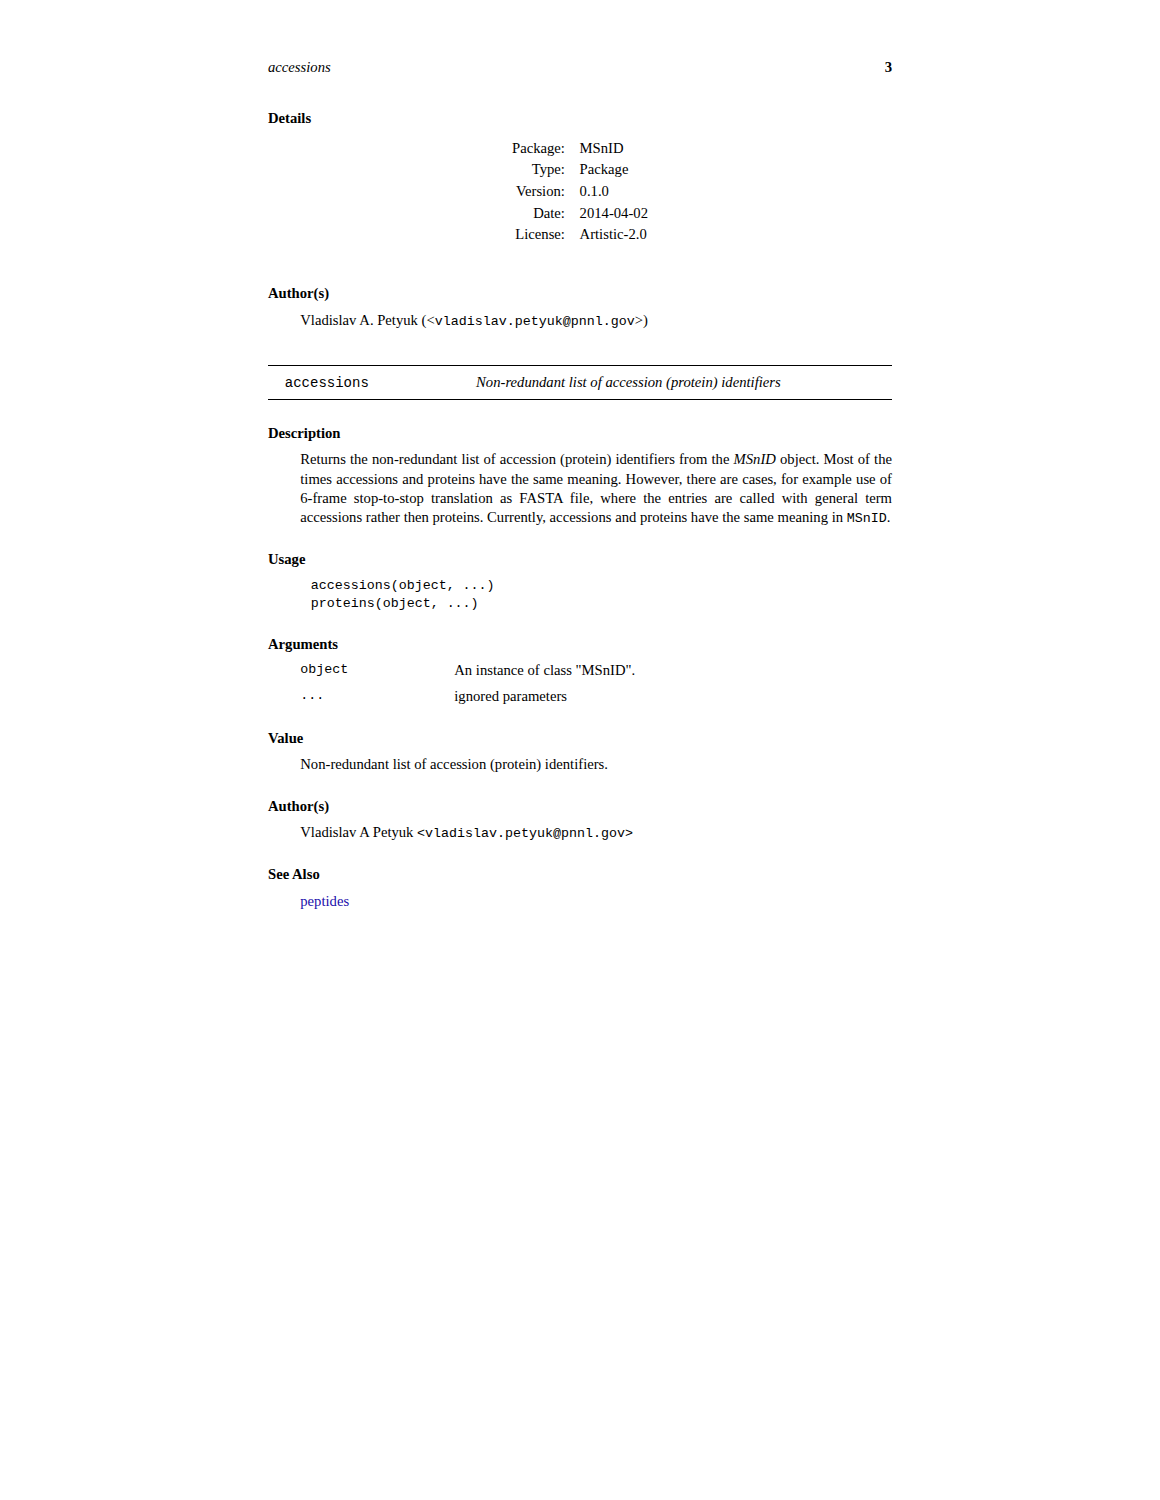accessions 3
Details
| Package: | MSnID |
| Type: | Package |
| Version: | 0.1.0 |
| Date: | 2014-04-02 |
| License: | Artistic-2.0 |
Author(s)
Vladislav A. Petyuk (<vladislav.petyuk@pnnl.gov>)
accessions Non-redundant list of accession (protein) identifiers
Description
Returns the non-redundant list of accession (protein) identifiers from the MSnID object. Most of the times accessions and proteins have the same meaning. However, there are cases, for example use of 6-frame stop-to-stop translation as FASTA file, where the entries are called with general term accessions rather then proteins. Currently, accessions and proteins have the same meaning in MSnID.
Usage
accessions(object, ...)
proteins(object, ...)
Arguments
object
An instance of class "MSnID".
...
ignored parameters
Value
Non-redundant list of accession (protein) identifiers.
Author(s)
Vladislav A Petyuk <vladislav.petyuk@pnnl.gov>
See Also
peptides